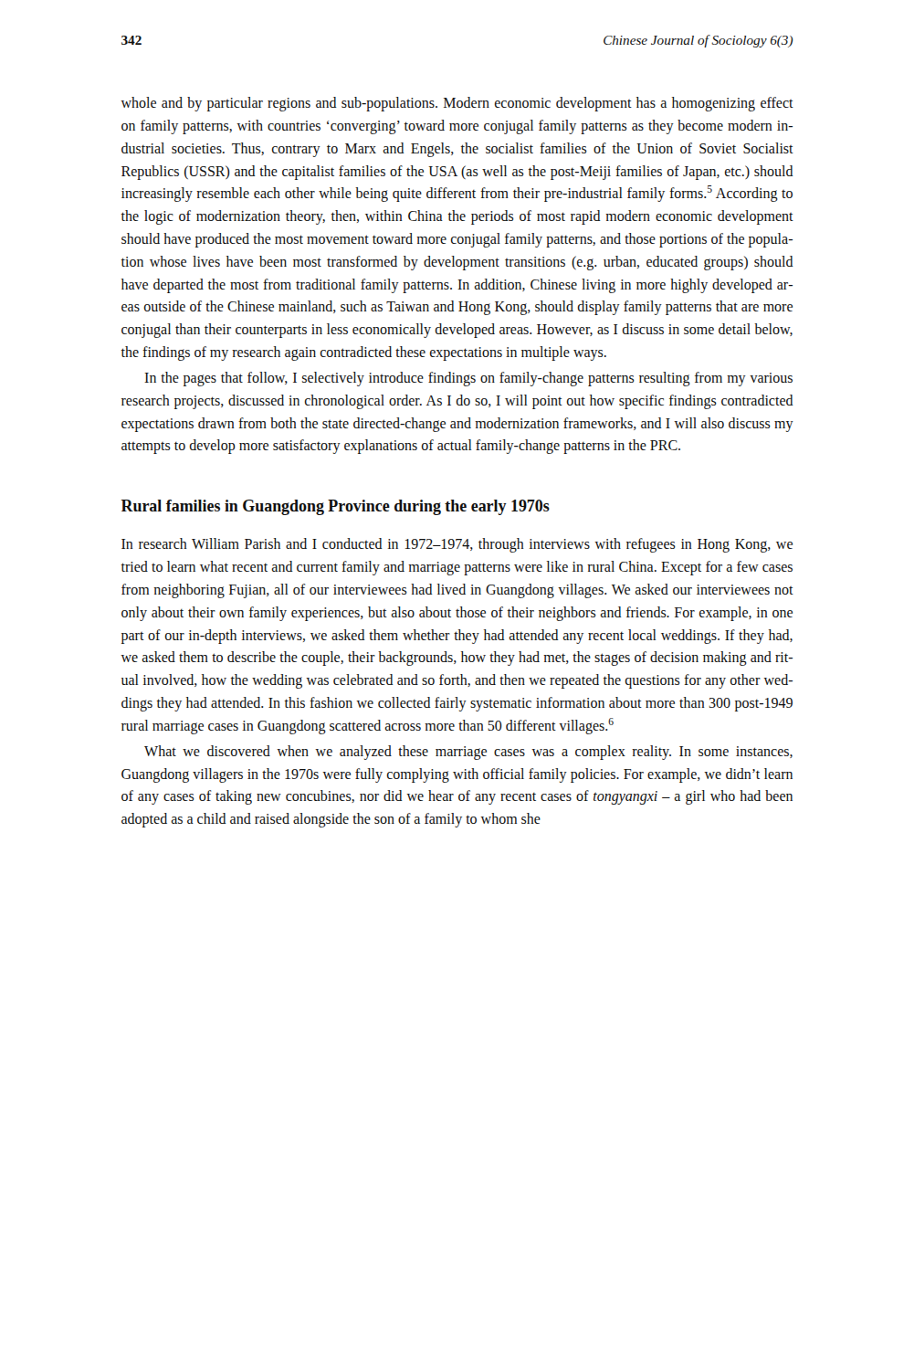342 Chinese Journal of Sociology 6(3)
whole and by particular regions and sub-populations. Modern economic development has a homogenizing effect on family patterns, with countries ‘converging’ toward more conjugal family patterns as they become modern industrial societies. Thus, contrary to Marx and Engels, the socialist families of the Union of Soviet Socialist Republics (USSR) and the capitalist families of the USA (as well as the post-Meiji families of Japan, etc.) should increasingly resemble each other while being quite different from their pre-industrial family forms.5 According to the logic of modernization theory, then, within China the periods of most rapid modern economic development should have produced the most movement toward more conjugal family patterns, and those portions of the population whose lives have been most transformed by development transitions (e.g. urban, educated groups) should have departed the most from traditional family patterns. In addition, Chinese living in more highly developed areas outside of the Chinese mainland, such as Taiwan and Hong Kong, should display family patterns that are more conjugal than their counterparts in less economically developed areas. However, as I discuss in some detail below, the findings of my research again contradicted these expectations in multiple ways.
In the pages that follow, I selectively introduce findings on family-change patterns resulting from my various research projects, discussed in chronological order. As I do so, I will point out how specific findings contradicted expectations drawn from both the state directed-change and modernization frameworks, and I will also discuss my attempts to develop more satisfactory explanations of actual family-change patterns in the PRC.
Rural families in Guangdong Province during the early 1970s
In research William Parish and I conducted in 1972–1974, through interviews with refugees in Hong Kong, we tried to learn what recent and current family and marriage patterns were like in rural China. Except for a few cases from neighboring Fujian, all of our interviewees had lived in Guangdong villages. We asked our interviewees not only about their own family experiences, but also about those of their neighbors and friends. For example, in one part of our in-depth interviews, we asked them whether they had attended any recent local weddings. If they had, we asked them to describe the couple, their backgrounds, how they had met, the stages of decision making and ritual involved, how the wedding was celebrated and so forth, and then we repeated the questions for any other weddings they had attended. In this fashion we collected fairly systematic information about more than 300 post-1949 rural marriage cases in Guangdong scattered across more than 50 different villages.6
What we discovered when we analyzed these marriage cases was a complex reality. In some instances, Guangdong villagers in the 1970s were fully complying with official family policies. For example, we didn’t learn of any cases of taking new concubines, nor did we hear of any recent cases of tongyangxi – a girl who had been adopted as a child and raised alongside the son of a family to whom she